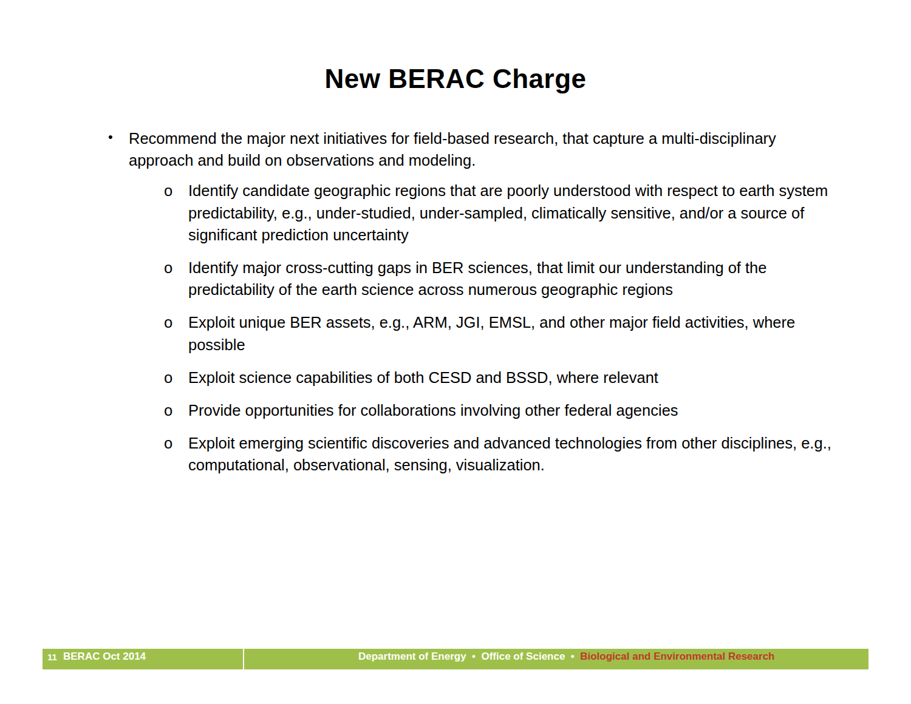New BERAC Charge
• Recommend the major next initiatives for field-based research, that capture a multi-disciplinary approach and build on observations and modeling.
o Identify candidate geographic regions that are poorly understood with respect to earth system predictability, e.g., under-studied, under-sampled, climatically sensitive, and/or a source of significant prediction uncertainty
o Identify major cross-cutting gaps in BER sciences, that limit our understanding of the predictability of the earth science across numerous geographic regions
o Exploit unique BER assets, e.g., ARM, JGI, EMSL, and other major field activities, where possible
o Exploit science capabilities of both CESD and BSSD, where relevant
o Provide opportunities for collaborations involving other federal agencies
o Exploit emerging scientific discoveries and advanced technologies from other disciplines, e.g., computational, observational, sensing, visualization.
11
BERAC Oct 2014
Department of Energy • Office of Science • Biological and Environmental Research